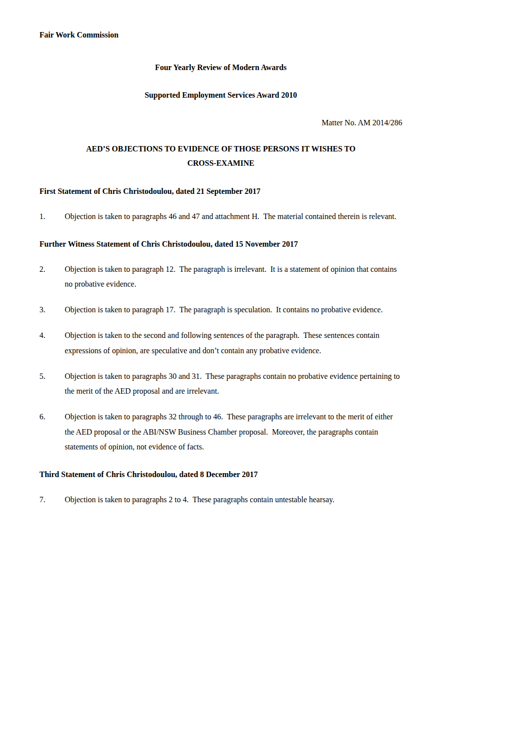Fair Work Commission
Four Yearly Review of Modern Awards
Supported Employment Services Award 2010
Matter No. AM 2014/286
AED’S OBJECTIONS TO EVIDENCE OF THOSE PERSONS IT WISHES TO
CROSS-EXAMINE
First Statement of Chris Christodoulou, dated 21 September 2017
1. Objection is taken to paragraphs 46 and 47 and attachment H. The material contained therein is relevant.
Further Witness Statement of Chris Christodoulou, dated 15 November 2017
2. Objection is taken to paragraph 12. The paragraph is irrelevant. It is a statement of opinion that contains no probative evidence.
3. Objection is taken to paragraph 17. The paragraph is speculation. It contains no probative evidence.
4. Objection is taken to the second and following sentences of the paragraph. These sentences contain expressions of opinion, are speculative and don’t contain any probative evidence.
5. Objection is taken to paragraphs 30 and 31. These paragraphs contain no probative evidence pertaining to the merit of the AED proposal and are irrelevant.
6. Objection is taken to paragraphs 32 through to 46. These paragraphs are irrelevant to the merit of either the AED proposal or the ABI/NSW Business Chamber proposal. Moreover, the paragraphs contain statements of opinion, not evidence of facts.
Third Statement of Chris Christodoulou, dated 8 December 2017
7. Objection is taken to paragraphs 2 to 4. These paragraphs contain untestable hearsay.